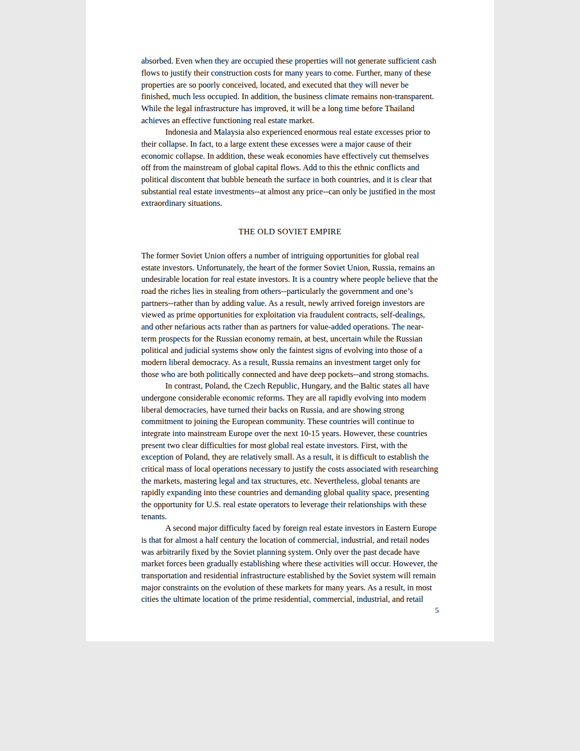absorbed. Even when they are occupied these properties will not generate sufficient cash flows to justify their construction costs for many years to come. Further, many of these properties are so poorly conceived, located, and executed that they will never be finished, much less occupied. In addition, the business climate remains non-transparent. While the legal infrastructure has improved, it will be a long time before Thailand achieves an effective functioning real estate market.
Indonesia and Malaysia also experienced enormous real estate excesses prior to their collapse. In fact, to a large extent these excesses were a major cause of their economic collapse. In addition, these weak economies have effectively cut themselves off from the mainstream of global capital flows. Add to this the ethnic conflicts and political discontent that bubble beneath the surface in both countries, and it is clear that substantial real estate investments--at almost any price--can only be justified in the most extraordinary situations.
THE OLD SOVIET EMPIRE
The former Soviet Union offers a number of intriguing opportunities for global real estate investors. Unfortunately, the heart of the former Soviet Union, Russia, remains an undesirable location for real estate investors. It is a country where people believe that the road the riches lies in stealing from others--particularly the government and one’s partners--rather than by adding value. As a result, newly arrived foreign investors are viewed as prime opportunities for exploitation via fraudulent contracts, self-dealings, and other nefarious acts rather than as partners for value-added operations. The near-term prospects for the Russian economy remain, at best, uncertain while the Russian political and judicial systems show only the faintest signs of evolving into those of a modern liberal democracy. As a result, Russia remains an investment target only for those who are both politically connected and have deep pockets--and strong stomachs.
In contrast, Poland, the Czech Republic, Hungary, and the Baltic states all have undergone considerable economic reforms. They are all rapidly evolving into modern liberal democracies, have turned their backs on Russia, and are showing strong commitment to joining the European community. These countries will continue to integrate into mainstream Europe over the next 10-15 years. However, these countries present two clear difficulties for most global real estate investors. First, with the exception of Poland, they are relatively small. As a result, it is difficult to establish the critical mass of local operations necessary to justify the costs associated with researching the markets, mastering legal and tax structures, etc. Nevertheless, global tenants are rapidly expanding into these countries and demanding global quality space, presenting the opportunity for U.S. real estate operators to leverage their relationships with these tenants.
A second major difficulty faced by foreign real estate investors in Eastern Europe is that for almost a half century the location of commercial, industrial, and retail nodes was arbitrarily fixed by the Soviet planning system. Only over the past decade have market forces been gradually establishing where these activities will occur. However, the transportation and residential infrastructure established by the Soviet system will remain major constraints on the evolution of these markets for many years. As a result, in most cities the ultimate location of the prime residential, commercial, industrial, and retail
5